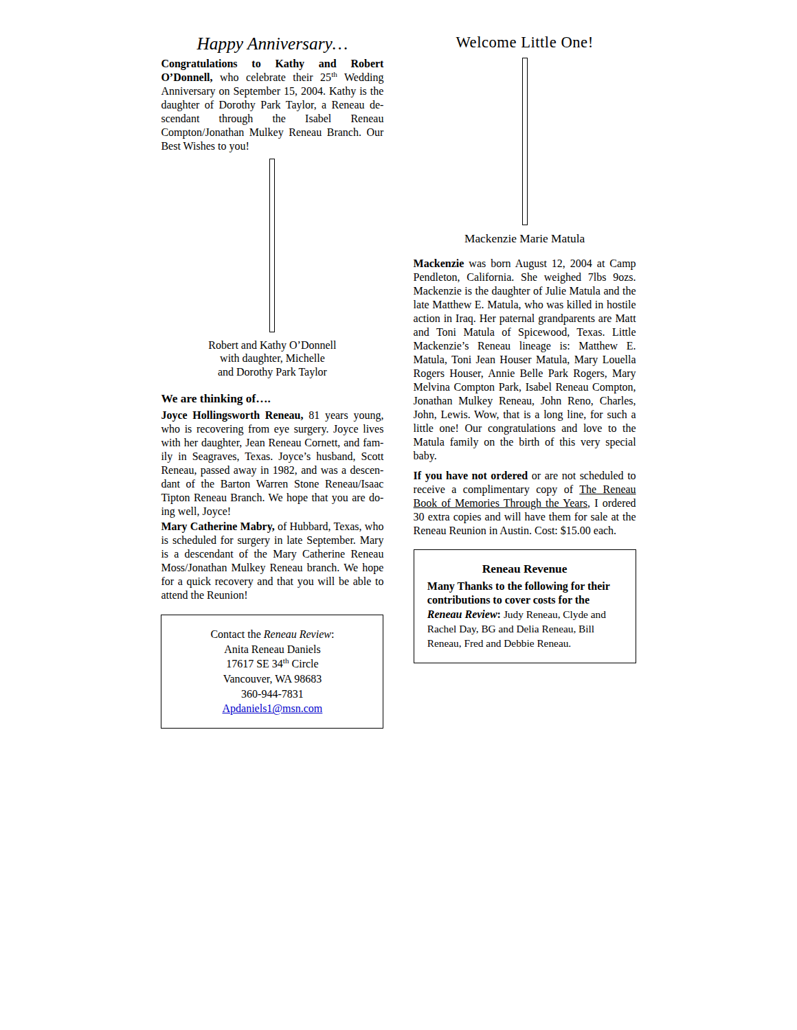Happy Anniversary…
Congratulations to Kathy and Robert O’Donnell, who celebrate their 25th Wedding Anniversary on September 15, 2004. Kathy is the daughter of Dorothy Park Taylor, a Reneau descendant through the Isabel Reneau Compton/Jonathan Mulkey Reneau Branch. Our Best Wishes to you!
Robert and Kathy O’Donnell
with daughter, Michelle
and Dorothy Park Taylor
We are thinking of….
Joyce Hollingsworth Reneau, 81 years young, who is recovering from eye surgery. Joyce lives with her daughter, Jean Reneau Cornett, and family in Seagraves, Texas. Joyce’s husband, Scott Reneau, passed away in 1982, and was a descendant of the Barton Warren Stone Reneau/Isaac Tipton Reneau Branch. We hope that you are doing well, Joyce!
Mary Catherine Mabry, of Hubbard, Texas, who is scheduled for surgery in late September. Mary is a descendant of the Mary Catherine Reneau Moss/Jonathan Mulkey Reneau branch. We hope for a quick recovery and that you will be able to attend the Reunion!
Contact the Reneau Review:
Anita Reneau Daniels
17617 SE 34th Circle
Vancouver, WA 98683
360-944-7831
Apdaniels1@msn.com
Welcome Little One!
Mackenzie Marie Matula
Mackenzie was born August 12, 2004 at Camp Pendleton, California. She weighed 7lbs 9ozs. Mackenzie is the daughter of Julie Matula and the late Matthew E. Matula, who was killed in hostile action in Iraq. Her paternal grandparents are Matt and Toni Matula of Spicewood, Texas. Little Mackenzie’s Reneau lineage is: Matthew E. Matula, Toni Jean Houser Matula, Mary Louella Rogers Houser, Annie Belle Park Rogers, Mary Melvina Compton Park, Isabel Reneau Compton, Jonathan Mulkey Reneau, John Reno, Charles, John, Lewis. Wow, that is a long line, for such a little one! Our congratulations and love to the Matula family on the birth of this very special baby.
If you have not ordered or are not scheduled to receive a complimentary copy of The Reneau Book of Memories Through the Years, I ordered 30 extra copies and will have them for sale at the Reneau Reunion in Austin. Cost: $15.00 each.
Reneau Revenue
Many Thanks to the following for their contributions to cover costs for the Reneau Review: Judy Reneau, Clyde and Rachel Day, BG and Delia Reneau, Bill Reneau, Fred and Debbie Reneau.